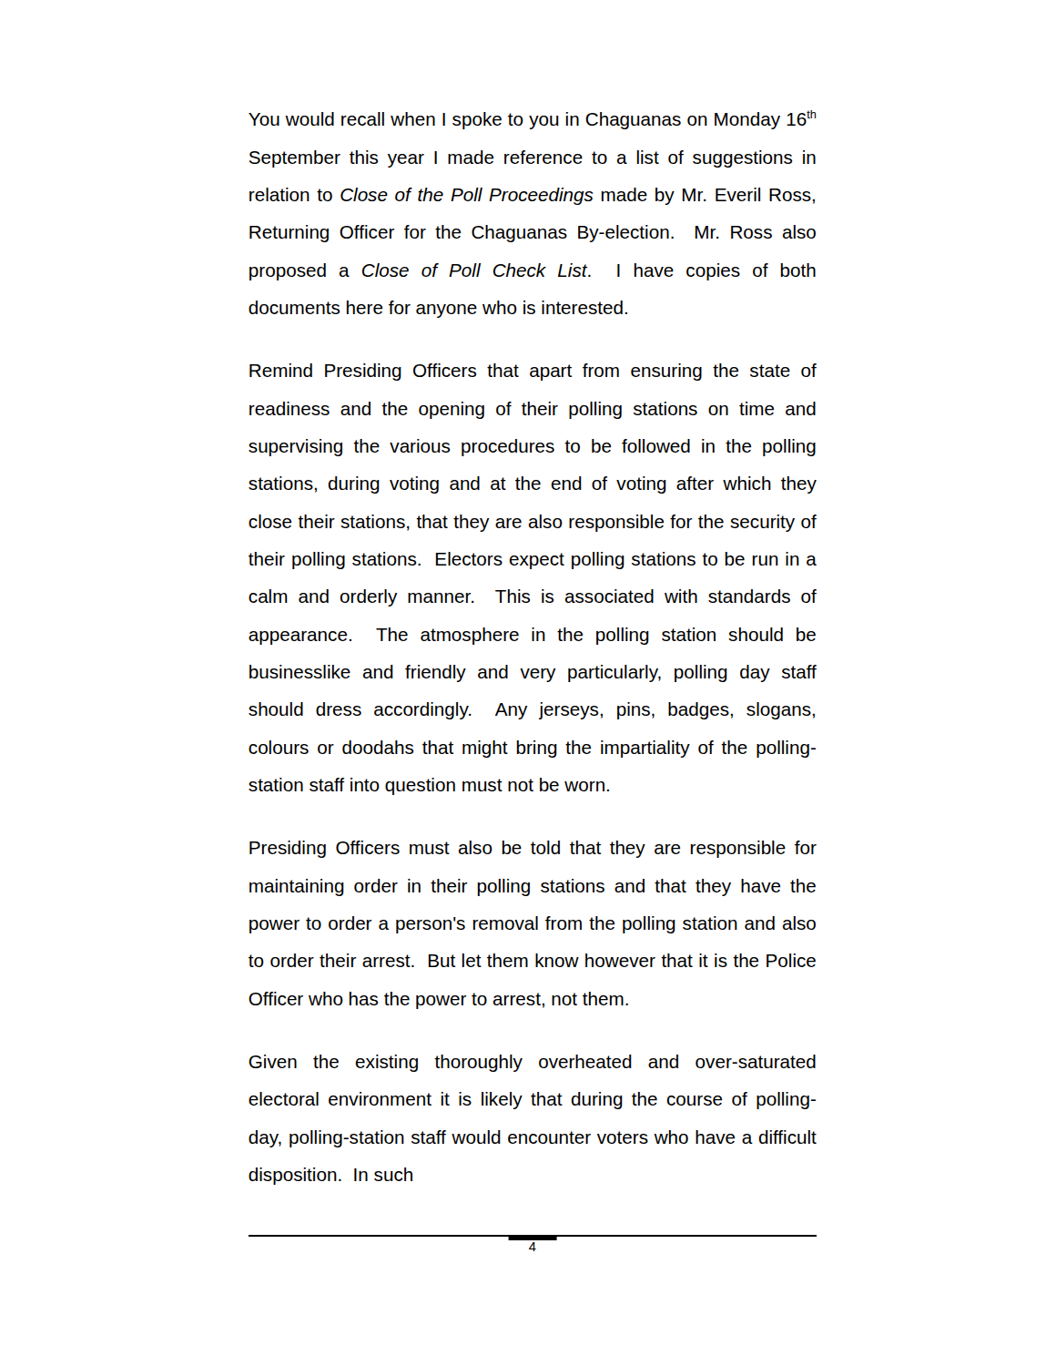You would recall when I spoke to you in Chaguanas on Monday 16th September this year I made reference to a list of suggestions in relation to Close of the Poll Proceedings made by Mr. Everil Ross, Returning Officer for the Chaguanas By-election. Mr. Ross also proposed a Close of Poll Check List. I have copies of both documents here for anyone who is interested.
Remind Presiding Officers that apart from ensuring the state of readiness and the opening of their polling stations on time and supervising the various procedures to be followed in the polling stations, during voting and at the end of voting after which they close their stations, that they are also responsible for the security of their polling stations. Electors expect polling stations to be run in a calm and orderly manner. This is associated with standards of appearance. The atmosphere in the polling station should be businesslike and friendly and very particularly, polling day staff should dress accordingly. Any jerseys, pins, badges, slogans, colours or doodahs that might bring the impartiality of the polling-station staff into question must not be worn.
Presiding Officers must also be told that they are responsible for maintaining order in their polling stations and that they have the power to order a person's removal from the polling station and also to order their arrest. But let them know however that it is the Police Officer who has the power to arrest, not them.
Given the existing thoroughly overheated and over-saturated electoral environment it is likely that during the course of polling-day, polling-station staff would encounter voters who have a difficult disposition. In such
4